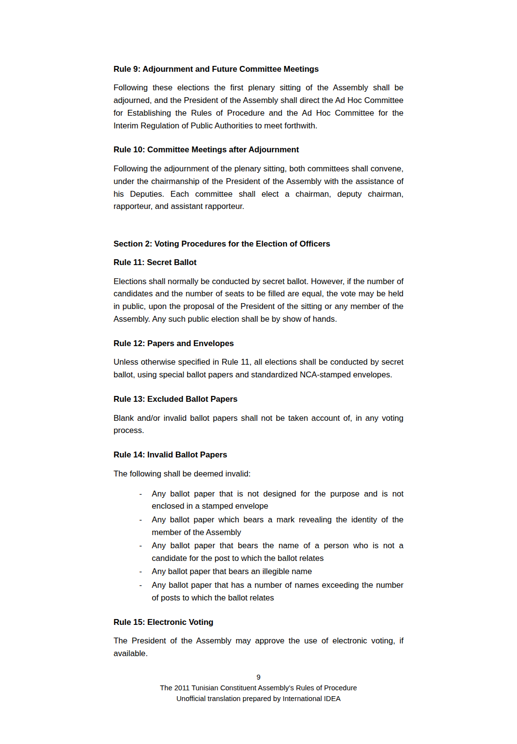Rule 9: Adjournment and Future Committee Meetings
Following these elections the first plenary sitting of the Assembly shall be adjourned, and the President of the Assembly shall direct the Ad Hoc Committee for Establishing the Rules of Procedure and the Ad Hoc Committee for the Interim Regulation of Public Authorities to meet forthwith.
Rule 10: Committee Meetings after Adjournment
Following the adjournment of the plenary sitting, both committees shall convene, under the chairmanship of the President of the Assembly with the assistance of his Deputies. Each committee shall elect a chairman, deputy chairman, rapporteur, and assistant rapporteur.
Section 2: Voting Procedures for the Election of Officers
Rule 11: Secret Ballot
Elections shall normally be conducted by secret ballot. However, if the number of candidates and the number of seats to be filled are equal, the vote may be held in public, upon the proposal of the President of the sitting or any member of the Assembly. Any such public election shall be by show of hands.
Rule 12: Papers and Envelopes
Unless otherwise specified in Rule 11, all elections shall be conducted by secret ballot, using special ballot papers and standardized NCA-stamped envelopes.
Rule 13: Excluded Ballot Papers
Blank and/or invalid ballot papers shall not be taken account of, in any voting process.
Rule 14: Invalid Ballot Papers
The following shall be deemed invalid:
Any ballot paper that is not designed for the purpose and is not enclosed in a stamped envelope
Any ballot paper which bears a mark revealing the identity of the member of the Assembly
Any ballot paper that bears the name of a person who is not a candidate for the post to which the ballot relates
Any ballot paper that bears an illegible name
Any ballot paper that has a number of names exceeding the number of posts to which the ballot relates
Rule 15: Electronic Voting
The President of the Assembly may approve the use of electronic voting, if available.
9
The 2011 Tunisian Constituent Assembly’s Rules of Procedure
Unofficial translation prepared by International IDEA